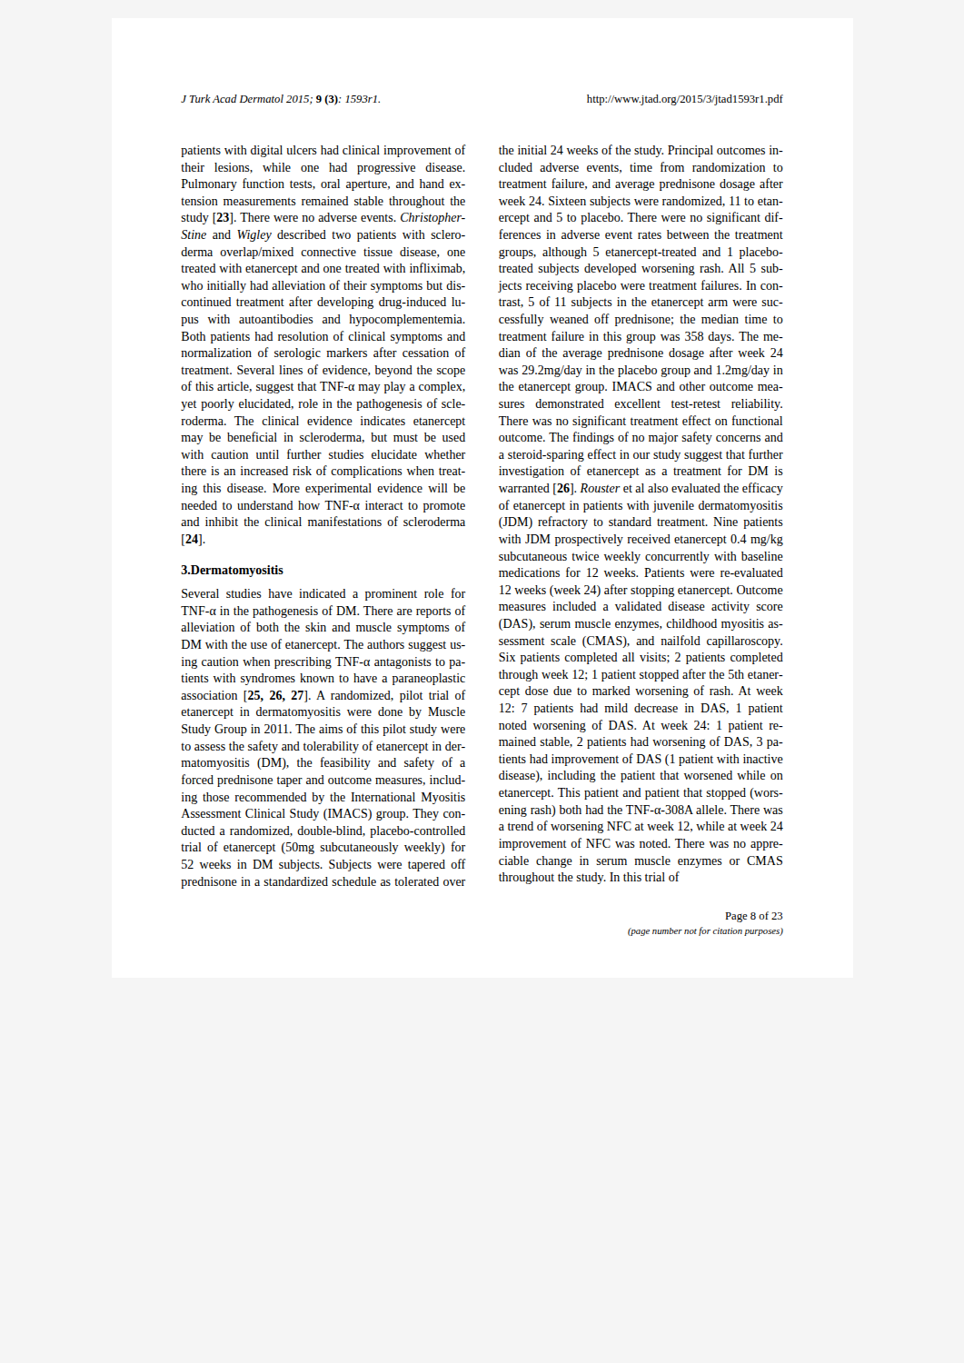J Turk Acad Dermatol 2015; 9 (3): 1593r1.
http://www.jtad.org/2015/3/jtad1593r1.pdf
patients with digital ulcers had clinical improvement of their lesions, while one had progressive disease. Pulmonary function tests, oral aperture, and hand extension measurements remained stable throughout the study [23]. There were no adverse events. Christopher-Stine and Wigley described two patients with scleroderma overlap/mixed connective tissue disease, one treated with etanercept and one treated with infliximab, who initially had alleviation of their symptoms but discontinued treatment after developing drug-induced lupus with autoantibodies and hypocomplementemia. Both patients had resolution of clinical symptoms and normalization of serologic markers after cessation of treatment. Several lines of evidence, beyond the scope of this article, suggest that TNF-α may play a complex, yet poorly elucidated, role in the pathogenesis of scleroderma. The clinical evidence indicates etanercept may be beneficial in scleroderma, but must be used with caution until further studies elucidate whether there is an increased risk of complications when treating this disease. More experimental evidence will be needed to understand how TNF-α interact to promote and inhibit the clinical manifestations of scleroderma [24].
3.Dermatomyositis
Several studies have indicated a prominent role for TNF-α in the pathogenesis of DM. There are reports of alleviation of both the skin and muscle symptoms of DM with the use of etanercept. The authors suggest using caution when prescribing TNF-α antagonists to patients with syndromes known to have a paraneoplastic association [25, 26, 27]. A randomized, pilot trial of etanercept in dermatomyositis were done by Muscle Study Group in 2011. The aims of this pilot study were to assess the safety and tolerability of etanercept in dermatomyositis (DM), the feasibility and safety of a forced prednisone taper and outcome measures, including those recommended by the International Myositis Assessment Clinical Study (IMACS) group. They conducted a randomized, double-blind, placebo-controlled trial of etanercept (50mg subcutaneously weekly) for 52 weeks in DM subjects. Subjects were tapered off prednisone in a standardized schedule as tolerated over the initial 24 weeks of the study. Principal outcomes included adverse events, time from randomization to treatment failure, and average prednisone dosage after week 24. Sixteen subjects were randomized, 11 to etanercept and 5 to placebo. There were no significant differences in adverse event rates between the treatment groups, although 5 etanercept-treated and 1 placebo-treated subjects developed worsening rash. All 5 subjects receiving placebo were treatment failures. In contrast, 5 of 11 subjects in the etanercept arm were successfully weaned off prednisone; the median time to treatment failure in this group was 358 days. The median of the average prednisone dosage after week 24 was 29.2mg/day in the placebo group and 1.2mg/day in the etanercept group. IMACS and other outcome measures demonstrated excellent test-retest reliability. There was no significant treatment effect on functional outcome. The findings of no major safety concerns and a steroid-sparing effect in our study suggest that further investigation of etanercept as a treatment for DM is warranted [26]. Rouster et al also evaluated the efficacy of etanercept in patients with juvenile dermatomyositis (JDM) refractory to standard treatment. Nine patients with JDM prospectively received etanercept 0.4 mg/kg subcutaneous twice weekly concurrently with baseline medications for 12 weeks. Patients were re-evaluated 12 weeks (week 24) after stopping etanercept. Outcome measures included a validated disease activity score (DAS), serum muscle enzymes, childhood myositis assessment scale (CMAS), and nailfold capillaroscopy. Six patients completed all visits; 2 patients completed through week 12; 1 patient stopped after the 5th etanercept dose due to marked worsening of rash. At week 12: 7 patients had mild decrease in DAS, 1 patient noted worsening of DAS. At week 24: 1 patient remained stable, 2 patients had worsening of DAS, 3 patients had improvement of DAS (1 patient with inactive disease), including the patient that worsened while on etanercept. This patient and patient that stopped (worsening rash) both had the TNF-α-308A allele. There was a trend of worsening NFC at week 12, while at week 24 improvement of NFC was noted. There was no appreciable change in serum muscle enzymes or CMAS throughout the study. In this trial of
Page 8 of 23
(page number not for citation purposes)